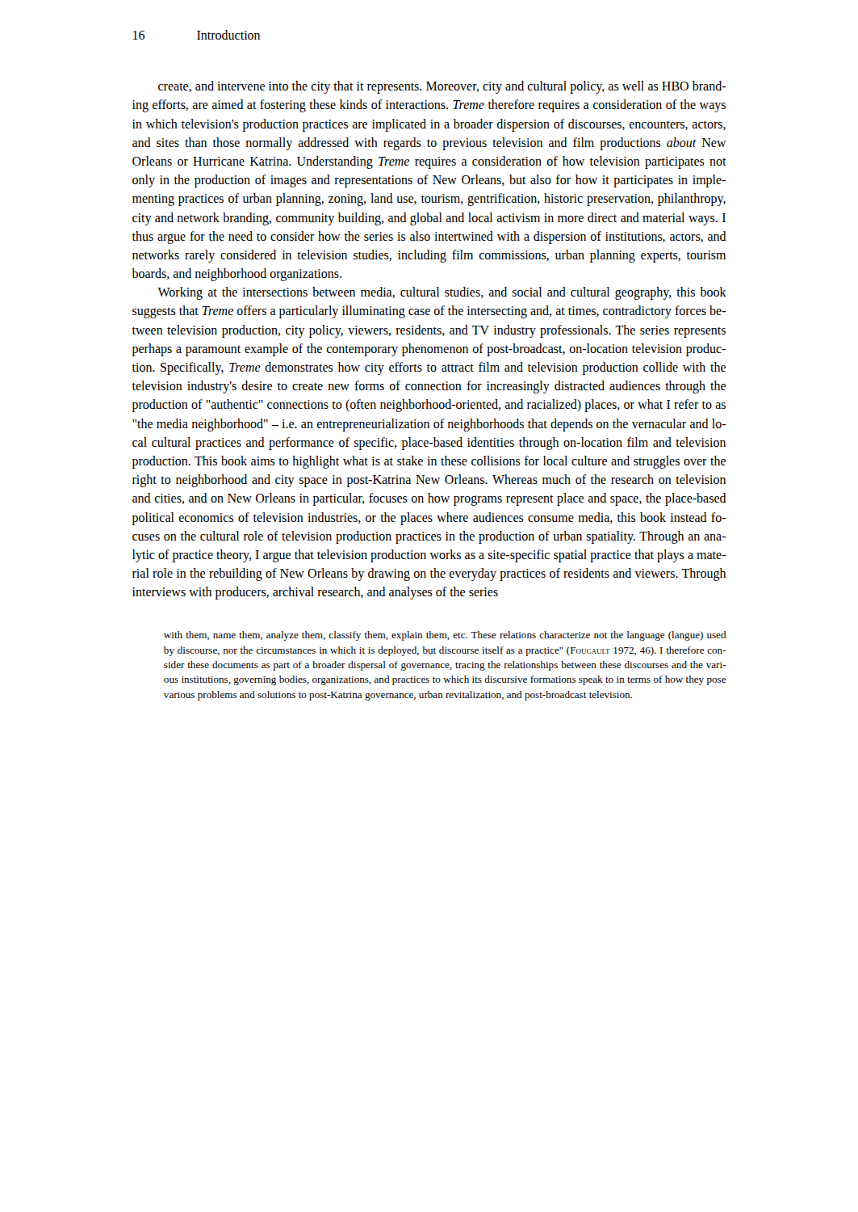16 Introduction
create, and intervene into the city that it represents. Moreover, city and cultural policy, as well as HBO branding efforts, are aimed at fostering these kinds of interactions. Treme therefore requires a consideration of the ways in which television's production practices are implicated in a broader dispersion of discourses, encounters, actors, and sites than those normally addressed with regards to previous television and film productions about New Orleans or Hurricane Katrina. Understanding Treme requires a consideration of how television participates not only in the production of images and representations of New Orleans, but also for how it participates in implementing practices of urban planning, zoning, land use, tourism, gentrification, historic preservation, philanthropy, city and network branding, community building, and global and local activism in more direct and material ways. I thus argue for the need to consider how the series is also intertwined with a dispersion of institutions, actors, and networks rarely considered in television studies, including film commissions, urban planning experts, tourism boards, and neighborhood organizations.
Working at the intersections between media, cultural studies, and social and cultural geography, this book suggests that Treme offers a particularly illuminating case of the intersecting and, at times, contradictory forces between television production, city policy, viewers, residents, and TV industry professionals. The series represents perhaps a paramount example of the contemporary phenomenon of post-broadcast, on-location television production. Specifically, Treme demonstrates how city efforts to attract film and television production collide with the television industry's desire to create new forms of connection for increasingly distracted audiences through the production of "authentic" connections to (often neighborhood-oriented, and racialized) places, or what I refer to as "the media neighborhood" – i.e. an entrepreneurialization of neighborhoods that depends on the vernacular and local cultural practices and performance of specific, place-based identities through on-location film and television production. This book aims to highlight what is at stake in these collisions for local culture and struggles over the right to neighborhood and city space in post-Katrina New Orleans. Whereas much of the research on television and cities, and on New Orleans in particular, focuses on how programs represent place and space, the place-based political economics of television industries, or the places where audiences consume media, this book instead focuses on the cultural role of television production practices in the production of urban spatiality. Through an analytic of practice theory, I argue that television production works as a site-specific spatial practice that plays a material role in the rebuilding of New Orleans by drawing on the everyday practices of residents and viewers. Through interviews with producers, archival research, and analyses of the series
with them, name them, analyze them, classify them, explain them, etc. These relations characterize not the language (langue) used by discourse, nor the circumstances in which it is deployed, but discourse itself as a practice" (Foucault 1972, 46). I therefore consider these documents as part of a broader dispersal of governance, tracing the relationships between these discourses and the various institutions, governing bodies, organizations, and practices to which its discursive formations speak to in terms of how they pose various problems and solutions to post-Katrina governance, urban revitalization, and post-broadcast television.